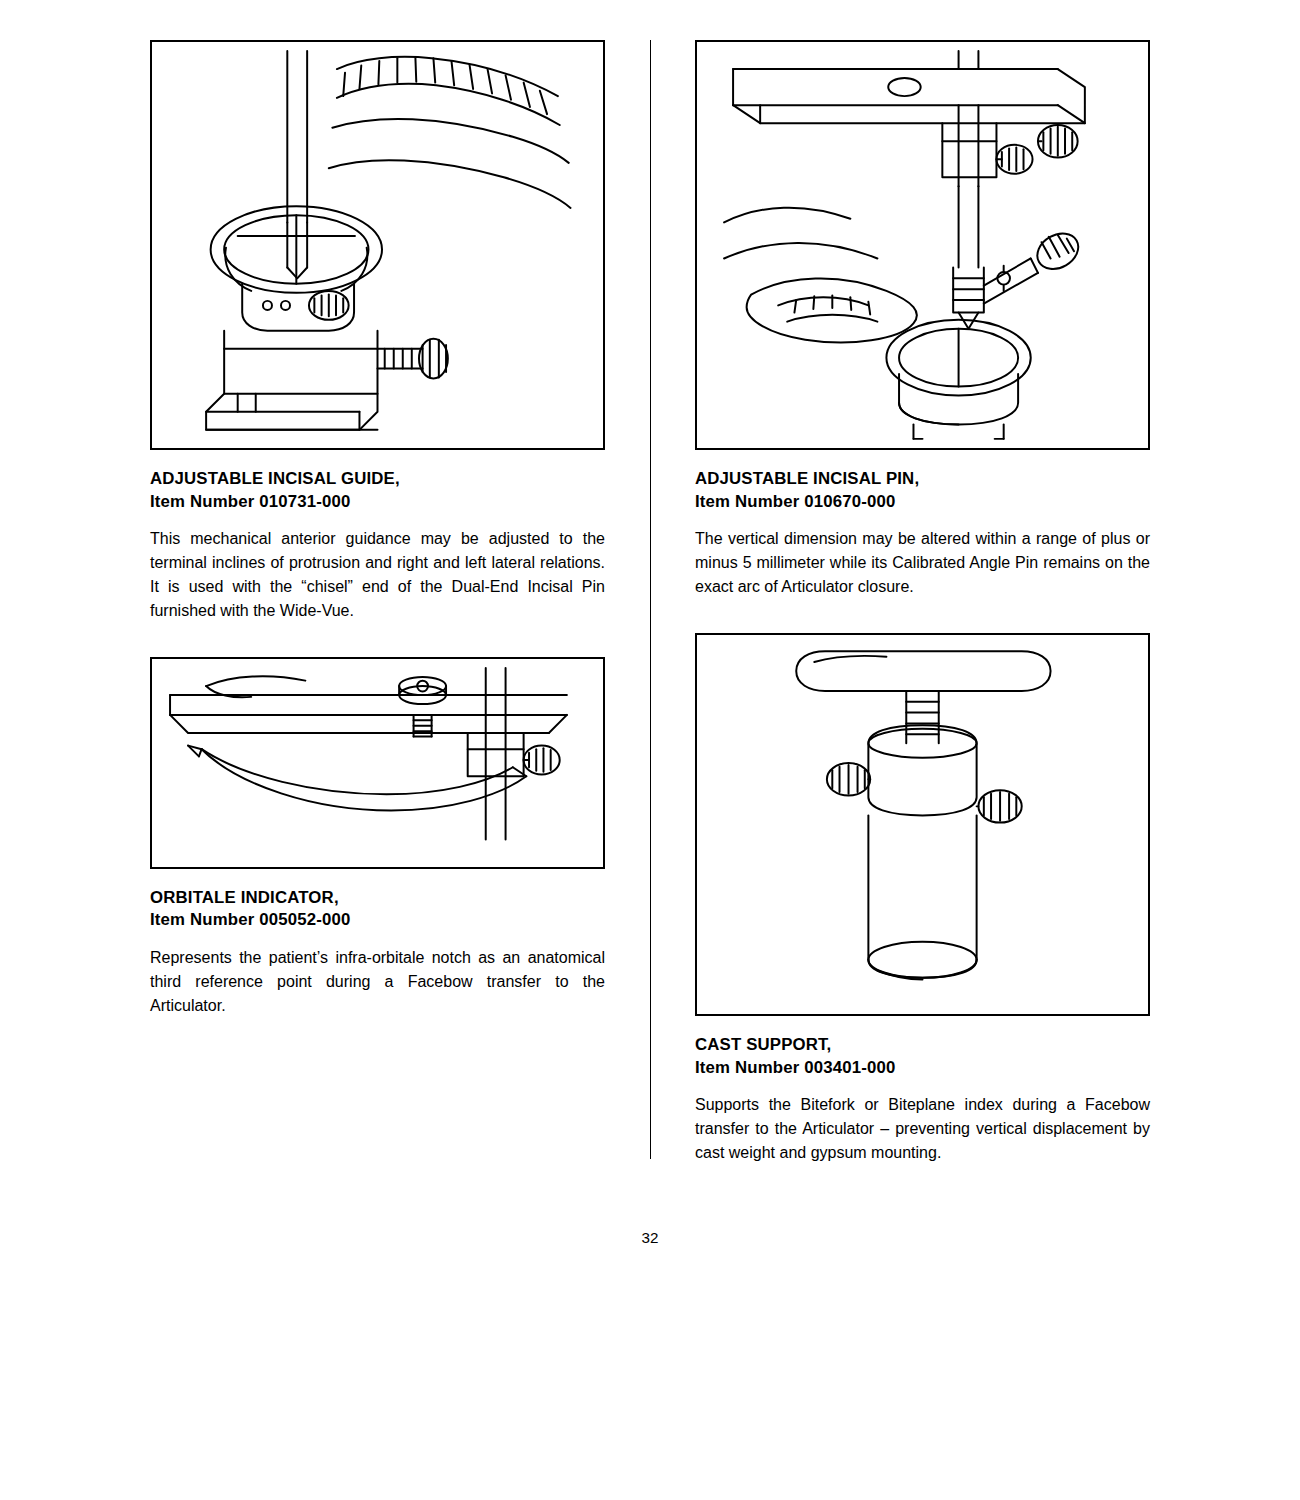ADJUSTABLE INCISAL GUIDE,
Item Number 010731-000
This mechanical anterior guidance may be adjusted to the terminal inclines of protrusion and right and left lateral relations. It is used with the “chisel” end of the Dual-End Incisal Pin furnished with the Wide-Vue.
ORBITALE INDICATOR,
Item Number 005052-000
Represents the patient’s infra-orbitale notch as an anatomical third reference point during a Facebow transfer to the Articulator.
ADJUSTABLE INCISAL PIN,
Item Number 010670-000
The vertical dimension may be altered within a range of plus or minus 5 millimeter while its Calibrated Angle Pin remains on the exact arc of Articulator closure.
CAST SUPPORT,
Item Number 003401-000
Supports the Bitefork or Biteplane index during a Facebow transfer to the Articulator – preventing vertical displacement by cast weight and gypsum mounting.
32